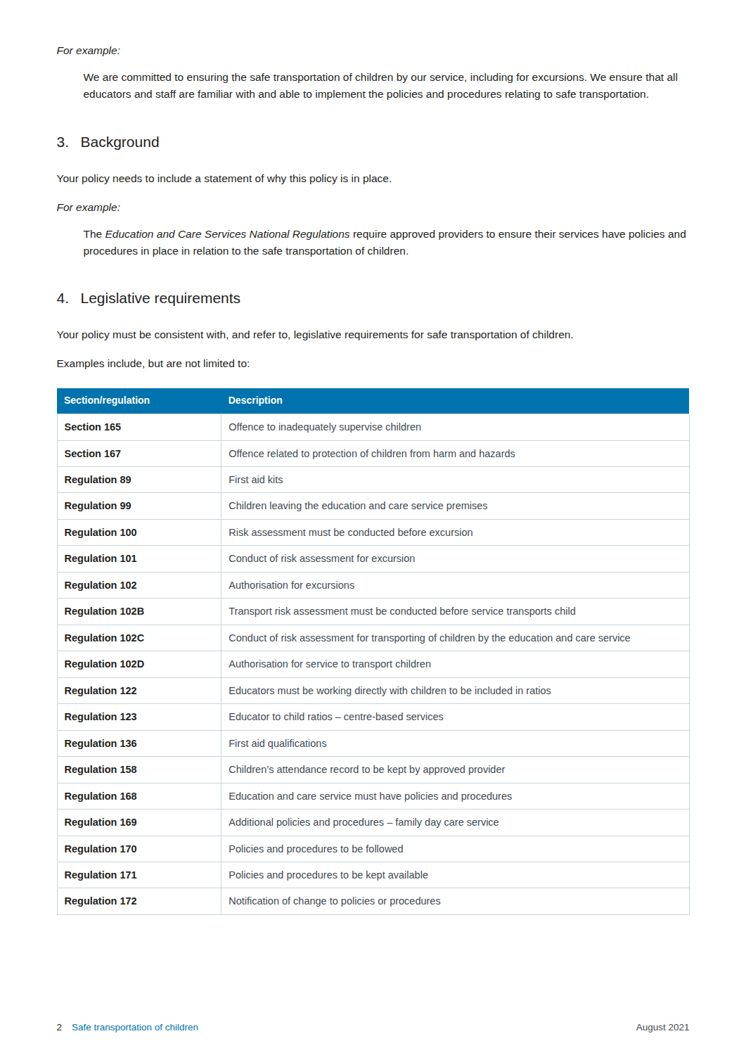For example:
We are committed to ensuring the safe transportation of children by our service, including for excursions. We ensure that all educators and staff are familiar with and able to implement the policies and procedures relating to safe transportation.
3. Background
Your policy needs to include a statement of why this policy is in place.
For example:
The Education and Care Services National Regulations require approved providers to ensure their services have policies and procedures in place in relation to the safe transportation of children.
4. Legislative requirements
Your policy must be consistent with, and refer to, legislative requirements for safe transportation of children.
Examples include, but are not limited to:
| Section/regulation | Description |
| --- | --- |
| Section 165 | Offence to inadequately supervise children |
| Section 167 | Offence related to protection of children from harm and hazards |
| Regulation 89 | First aid kits |
| Regulation 99 | Children leaving the education and care service premises |
| Regulation 100 | Risk assessment must be conducted before excursion |
| Regulation 101 | Conduct of risk assessment for excursion |
| Regulation 102 | Authorisation for excursions |
| Regulation 102B | Transport risk assessment must be conducted before service transports child |
| Regulation 102C | Conduct of risk assessment for transporting of children by the education and care service |
| Regulation 102D | Authorisation for service to transport children |
| Regulation 122 | Educators must be working directly with children to be included in ratios |
| Regulation 123 | Educator to child ratios – centre-based services |
| Regulation 136 | First aid qualifications |
| Regulation 158 | Children’s attendance record to be kept by approved provider |
| Regulation 168 | Education and care service must have policies and procedures |
| Regulation 169 | Additional policies and procedures – family day care service |
| Regulation 170 | Policies and procedures to be followed |
| Regulation 171 | Policies and procedures to be kept available |
| Regulation 172 | Notification of change to policies or procedures |
2 Safe transportation of children
August 2021